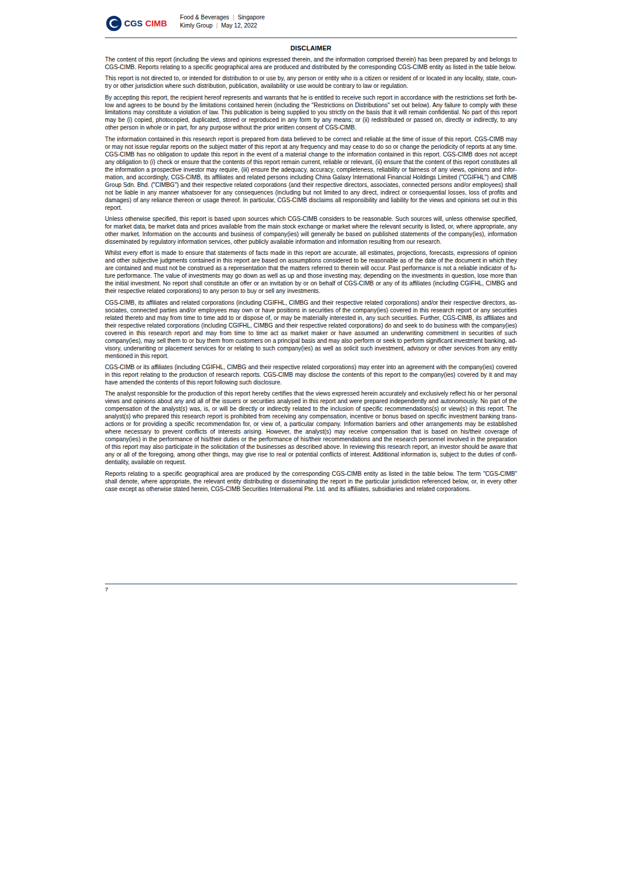CGS CIMB
Food & Beverages|Singapore
Kimly Group|May 12, 2022
DISCLAIMER
The content of this report (including the views and opinions expressed therein, and the information comprised therein) has been prepared by and belongs to CGS-CIMB. Reports relating to a specific geographical area are produced and distributed by the corresponding CGS-CIMB entity as listed in the table below.
This report is not directed to, or intended for distribution to or use by, any person or entity who is a citizen or resident of or located in any locality, state, country or other jurisdiction where such distribution, publication, availability or use would be contrary to law or regulation.
By accepting this report, the recipient hereof represents and warrants that he is entitled to receive such report in accordance with the restrictions set forth below and agrees to be bound by the limitations contained herein (including the "Restrictions on Distributions" set out below). Any failure to comply with these limitations may constitute a violation of law. This publication is being supplied to you strictly on the basis that it will remain confidential. No part of this report may be (i) copied, photocopied, duplicated, stored or reproduced in any form by any means; or (ii) redistributed or passed on, directly or indirectly, to any other person in whole or in part, for any purpose without the prior written consent of CGS-CIMB.
The information contained in this research report is prepared from data believed to be correct and reliable at the time of issue of this report. CGS-CIMB may or may not issue regular reports on the subject matter of this report at any frequency and may cease to do so or change the periodicity of reports at any time. CGS-CIMB has no obligation to update this report in the event of a material change to the information contained in this report. CGS-CIMB does not accept any obligation to (i) check or ensure that the contents of this report remain current, reliable or relevant, (ii) ensure that the content of this report constitutes all the information a prospective investor may require, (iii) ensure the adequacy, accuracy, completeness, reliability or fairness of any views, opinions and information, and accordingly, CGS-CIMB, its affiliates and related persons including China Galaxy International Financial Holdings Limited ("CGIFHL") and CIMB Group Sdn. Bhd. ("CIMBG") and their respective related corporations (and their respective directors, associates, connected persons and/or employees) shall not be liable in any manner whatsoever for any consequences (including but not limited to any direct, indirect or consequential losses, loss of profits and damages) of any reliance thereon or usage thereof. In particular, CGS-CIMB disclaims all responsibility and liability for the views and opinions set out in this report.
Unless otherwise specified, this report is based upon sources which CGS-CIMB considers to be reasonable. Such sources will, unless otherwise specified, for market data, be market data and prices available from the main stock exchange or market where the relevant security is listed, or, where appropriate, any other market. Information on the accounts and business of company(ies) will generally be based on published statements of the company(ies), information disseminated by regulatory information services, other publicly available information and information resulting from our research.
Whilst every effort is made to ensure that statements of facts made in this report are accurate, all estimates, projections, forecasts, expressions of opinion and other subjective judgments contained in this report are based on assumptions considered to be reasonable as of the date of the document in which they are contained and must not be construed as a representation that the matters referred to therein will occur. Past performance is not a reliable indicator of future performance. The value of investments may go down as well as up and those investing may, depending on the investments in question, lose more than the initial investment. No report shall constitute an offer or an invitation by or on behalf of CGS-CIMB or any of its affiliates (including CGIFHL, CIMBG and their respective related corporations) to any person to buy or sell any investments.
CGS-CIMB, its affiliates and related corporations (including CGIFHL, CIMBG and their respective related corporations) and/or their respective directors, associates, connected parties and/or employees may own or have positions in securities of the company(ies) covered in this research report or any securities related thereto and may from time to time add to or dispose of, or may be materially interested in, any such securities. Further, CGS-CIMB, its affiliates and their respective related corporations (including CGIFHL, CIMBG and their respective related corporations) do and seek to do business with the company(ies) covered in this research report and may from time to time act as market maker or have assumed an underwriting commitment in securities of such company(ies), may sell them to or buy them from customers on a principal basis and may also perform or seek to perform significant investment banking, advisory, underwriting or placement services for or relating to such company(ies) as well as solicit such investment, advisory or other services from any entity mentioned in this report.
CGS-CIMB or its affiliates (including CGIFHL, CIMBG and their respective related corporations) may enter into an agreement with the company(ies) covered in this report relating to the production of research reports. CGS-CIMB may disclose the contents of this report to the company(ies) covered by it and may have amended the contents of this report following such disclosure.
The analyst responsible for the production of this report hereby certifies that the views expressed herein accurately and exclusively reflect his or her personal views and opinions about any and all of the issuers or securities analysed in this report and were prepared independently and autonomously. No part of the compensation of the analyst(s) was, is, or will be directly or indirectly related to the inclusion of specific recommendations(s) or view(s) in this report. The analyst(s) who prepared this research report is prohibited from receiving any compensation, incentive or bonus based on specific investment banking transactions or for providing a specific recommendation for, or view of, a particular company. Information barriers and other arrangements may be established where necessary to prevent conflicts of interests arising. However, the analyst(s) may receive compensation that is based on his/their coverage of company(ies) in the performance of his/their duties or the performance of his/their recommendations and the research personnel involved in the preparation of this report may also participate in the solicitation of the businesses as described above. In reviewing this research report, an investor should be aware that any or all of the foregoing, among other things, may give rise to real or potential conflicts of interest. Additional information is, subject to the duties of confidentiality, available on request.
Reports relating to a specific geographical area are produced by the corresponding CGS-CIMB entity as listed in the table below. The term "CGS-CIMB" shall denote, where appropriate, the relevant entity distributing or disseminating the report in the particular jurisdiction referenced below, or, in every other case except as otherwise stated herein, CGS-CIMB Securities International Pte. Ltd. and its affiliates, subsidiaries and related corporations.
7